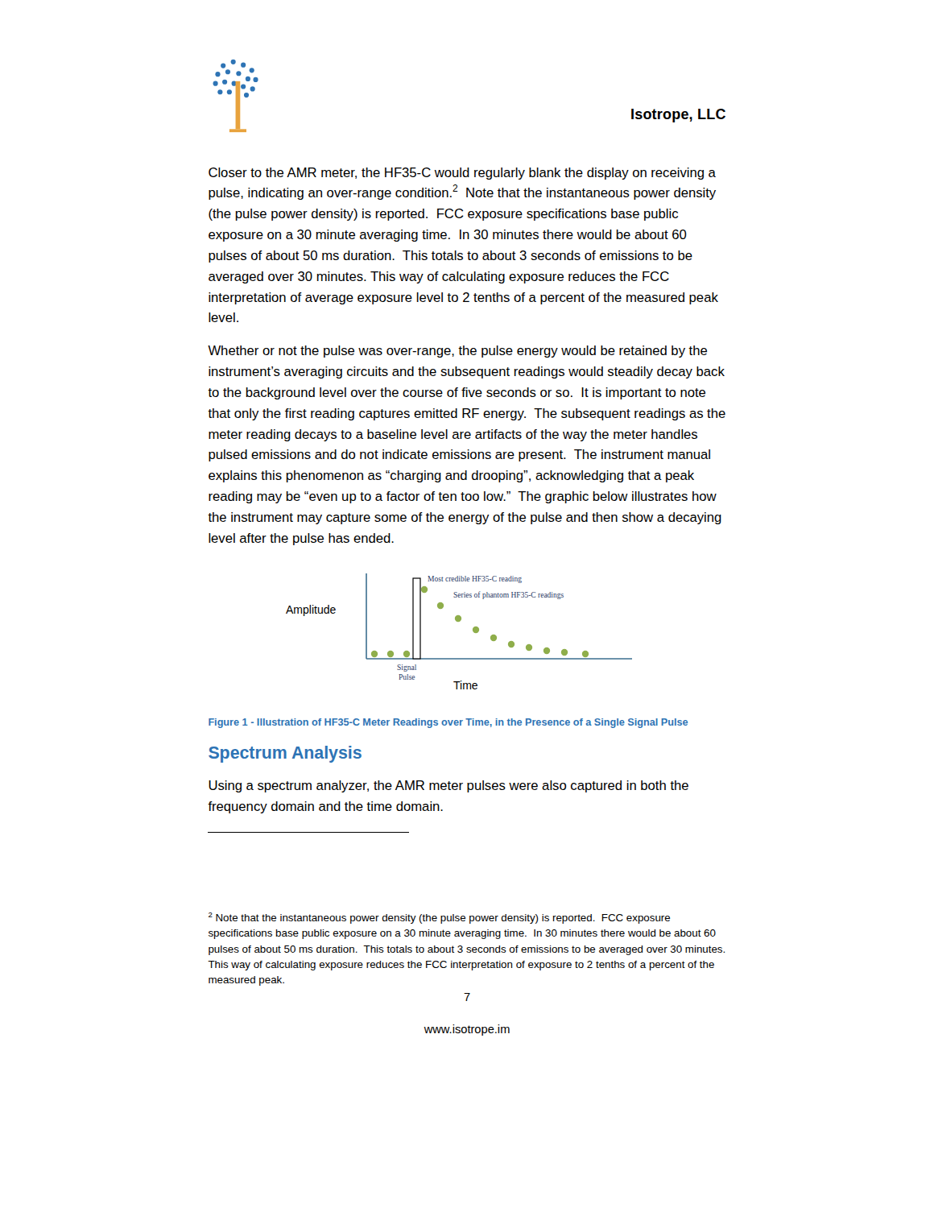Isotrope, LLC
Closer to the AMR meter, the HF35-C would regularly blank the display on receiving a pulse, indicating an over-range condition.2 Note that the instantaneous power density (the pulse power density) is reported. FCC exposure specifications base public exposure on a 30 minute averaging time. In 30 minutes there would be about 60 pulses of about 50 ms duration. This totals to about 3 seconds of emissions to be averaged over 30 minutes. This way of calculating exposure reduces the FCC interpretation of average exposure level to 2 tenths of a percent of the measured peak level.
Whether or not the pulse was over-range, the pulse energy would be retained by the instrument’s averaging circuits and the subsequent readings would steadily decay back to the background level over the course of five seconds or so. It is important to note that only the first reading captures emitted RF energy. The subsequent readings as the meter reading decays to a baseline level are artifacts of the way the meter handles pulsed emissions and do not indicate emissions are present. The instrument manual explains this phenomenon as “charging and drooping”, acknowledging that a peak reading may be “even up to a factor of ten too low.” The graphic below illustrates how the instrument may capture some of the energy of the pulse and then show a decaying level after the pulse has ended.
Most credible HF35-C reading Series of phantom HF35-C readings Signal Pulse Amplitude Time
Figure 1 - Illustration of HF35-C Meter Readings over Time, in the Presence of a Single Signal Pulse
Spectrum Analysis
Using a spectrum analyzer, the AMR meter pulses were also captured in both the frequency domain and the time domain.
2 Note that the instantaneous power density (the pulse power density) is reported. FCC exposure specifications base public exposure on a 30 minute averaging time. In 30 minutes there would be about 60 pulses of about 50 ms duration. This totals to about 3 seconds of emissions to be averaged over 30 minutes. This way of calculating exposure reduces the FCC interpretation of exposure to 2 tenths of a percent of the measured peak.
7
www.isotrope.im